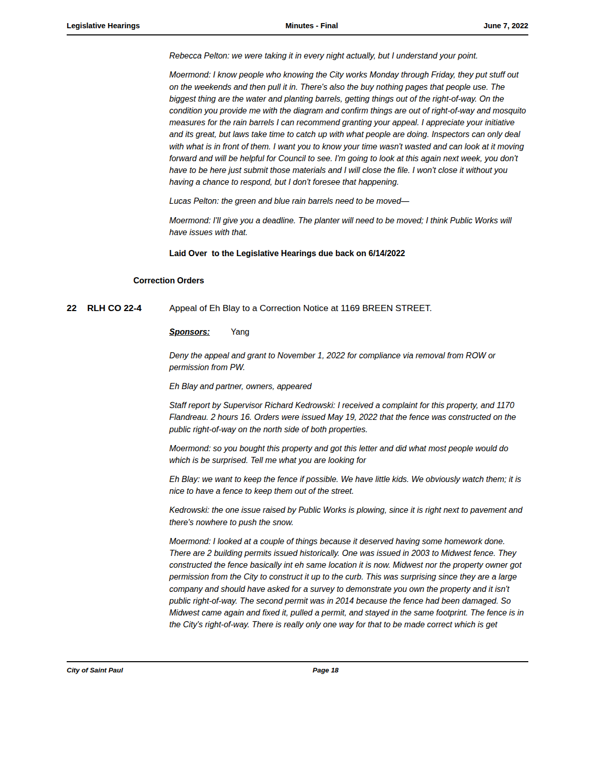Legislative Hearings
Minutes - Final
June 7, 2022
Rebecca Pelton: we were taking it in every night actually, but I understand your point.
Moermond: I know people who knowing the City works Monday through Friday, they put stuff out on the weekends and then pull it in. There's also the buy nothing pages that people use. The biggest thing are the water and planting barrels, getting things out of the right-of-way. On the condition you provide me with the diagram and confirm things are out of right-of-way and mosquito measures for the rain barrels I can recommend granting your appeal. I appreciate your initiative and its great, but laws take time to catch up with what people are doing. Inspectors can only deal with what is in front of them. I want you to know your time wasn't wasted and can look at it moving forward and will be helpful for Council to see. I'm going to look at this again next week, you don't have to be here just submit those materials and I will close the file. I won't close it without you having a chance to respond, but I don't foresee that happening.
Lucas Pelton: the green and blue rain barrels need to be moved—
Moermond: I'll give you a deadline. The planter will need to be moved; I think Public Works will have issues with that.
Laid Over to the Legislative Hearings due back on 6/14/2022
Correction Orders
22
RLH CO 22-4
Appeal of Eh Blay to a Correction Notice at 1169 BREEN STREET.
Sponsors:
Yang
Deny the appeal and grant to November 1, 2022 for compliance via removal from ROW or permission from PW.
Eh Blay and partner, owners, appeared
Staff report by Supervisor Richard Kedrowski: I received a complaint for this property, and 1170 Flandreau. 2 hours 16. Orders were issued May 19, 2022 that the fence was constructed on the public right-of-way on the north side of both properties.
Moermond: so you bought this property and got this letter and did what most people would do which is be surprised. Tell me what you are looking for
Eh Blay: we want to keep the fence if possible. We have little kids. We obviously watch them; it is nice to have a fence to keep them out of the street.
Kedrowski: the one issue raised by Public Works is plowing, since it is right next to pavement and there's nowhere to push the snow.
Moermond: I looked at a couple of things because it deserved having some homework done. There are 2 building permits issued historically. One was issued in 2003 to Midwest fence. They constructed the fence basically int eh same location it is now. Midwest nor the property owner got permission from the City to construct it up to the curb. This was surprising since they are a large company and should have asked for a survey to demonstrate you own the property and it isn't public right-of-way. The second permit was in 2014 because the fence had been damaged. So Midwest came again and fixed it, pulled a permit, and stayed in the same footprint. The fence is in the City's right-of-way. There is really only one way for that to be made correct which is get
City of Saint Paul
Page 18